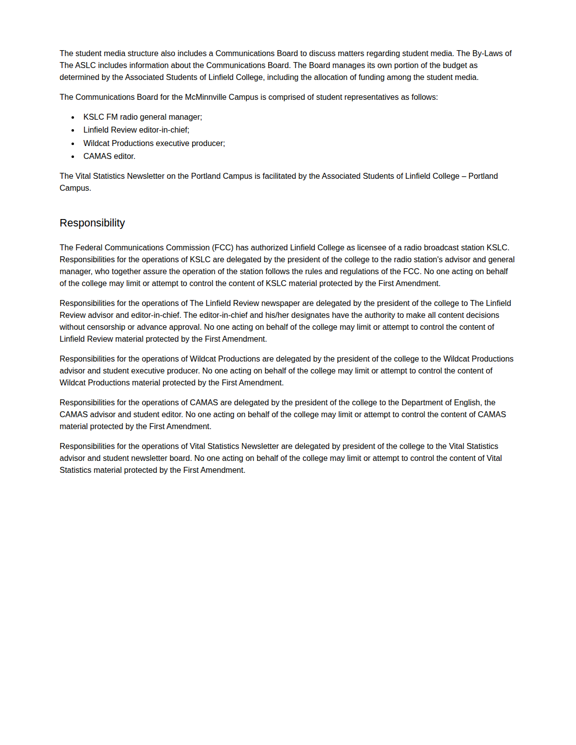The student media structure also includes a Communications Board to discuss matters regarding student media. The By-Laws of The ASLC includes information about the Communications Board. The Board manages its own portion of the budget as determined by the Associated Students of Linfield College, including the allocation of funding among the student media.
The Communications Board for the McMinnville Campus is comprised of student representatives as follows:
KSLC FM radio general manager;
Linfield Review editor-in-chief;
Wildcat Productions executive producer;
CAMAS editor.
The Vital Statistics Newsletter on the Portland Campus is facilitated by the Associated Students of Linfield College – Portland Campus.
Responsibility
The Federal Communications Commission (FCC) has authorized Linfield College as licensee of a radio broadcast station KSLC. Responsibilities for the operations of KSLC are delegated by the president of the college to the radio station's advisor and general manager, who together assure the operation of the station follows the rules and regulations of the FCC. No one acting on behalf of the college may limit or attempt to control the content of KSLC material protected by the First Amendment.
Responsibilities for the operations of The Linfield Review newspaper are delegated by the president of the college to The Linfield Review advisor and editor-in-chief. The editor-in-chief and his/her designates have the authority to make all content decisions without censorship or advance approval. No one acting on behalf of the college may limit or attempt to control the content of Linfield Review material protected by the First Amendment.
Responsibilities for the operations of Wildcat Productions are delegated by the president of the college to the Wildcat Productions advisor and student executive producer. No one acting on behalf of the college may limit or attempt to control the content of Wildcat Productions material protected by the First Amendment.
Responsibilities for the operations of CAMAS are delegated by the president of the college to the Department of English, the CAMAS advisor and student editor. No one acting on behalf of the college may limit or attempt to control the content of CAMAS material protected by the First Amendment.
Responsibilities for the operations of Vital Statistics Newsletter are delegated by president of the college to the Vital Statistics advisor and student newsletter board. No one acting on behalf of the college may limit or attempt to control the content of Vital Statistics material protected by the First Amendment.